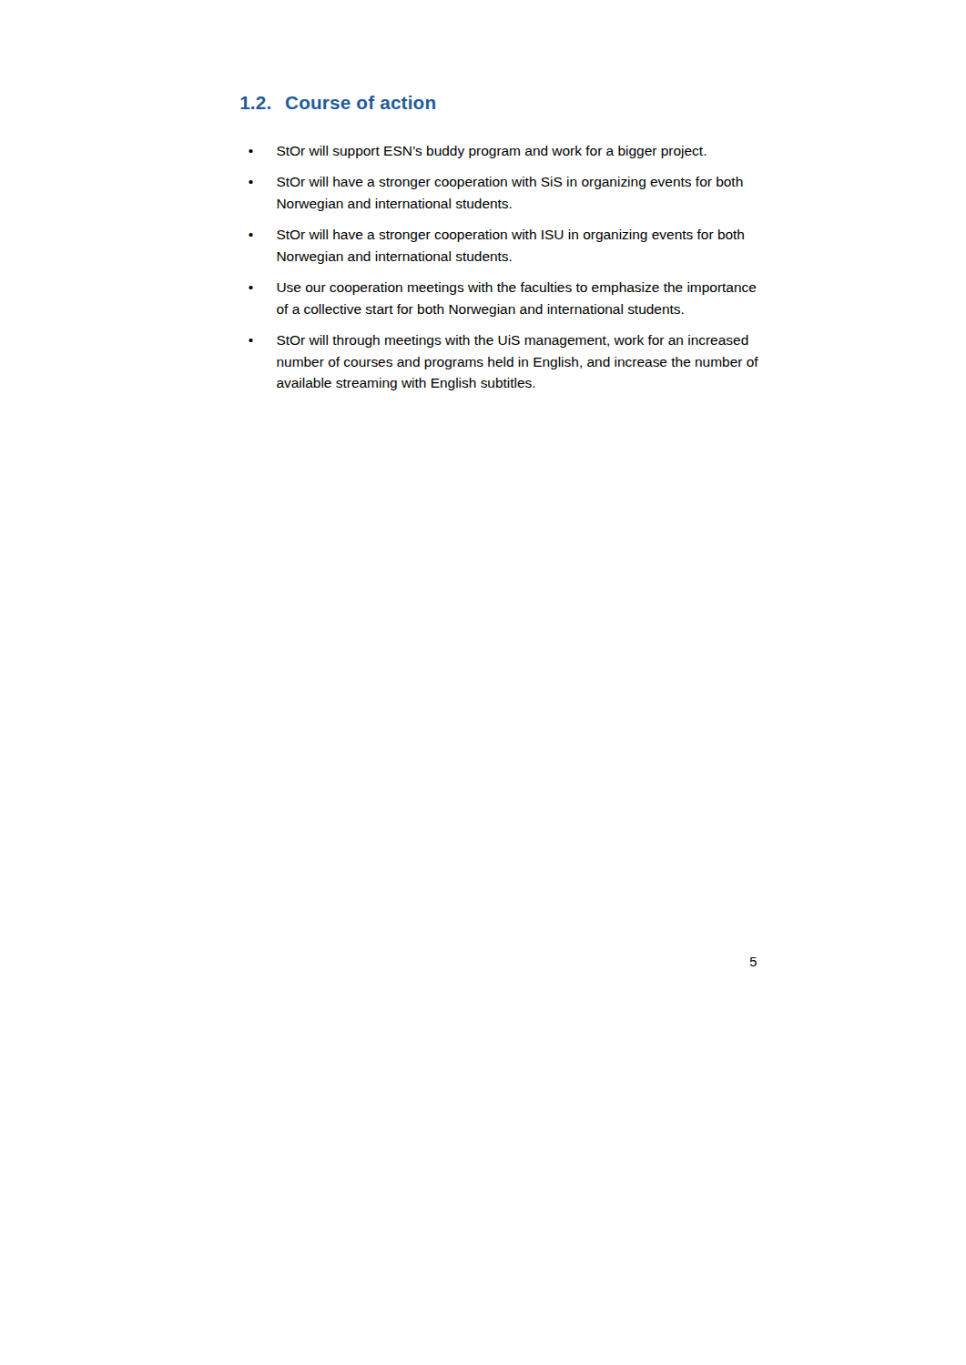1.2. Course of action
StOr will support ESN’s buddy program and work for a bigger project.
StOr will have a stronger cooperation with SiS in organizing events for both Norwegian and international students.
StOr will have a stronger cooperation with ISU in organizing events for both Norwegian and international students.
Use our cooperation meetings with the faculties to emphasize the importance of a collective start for both Norwegian and international students.
StOr will through meetings with the UiS management, work for an increased number of courses and programs held in English, and increase the number of available streaming with English subtitles.
5